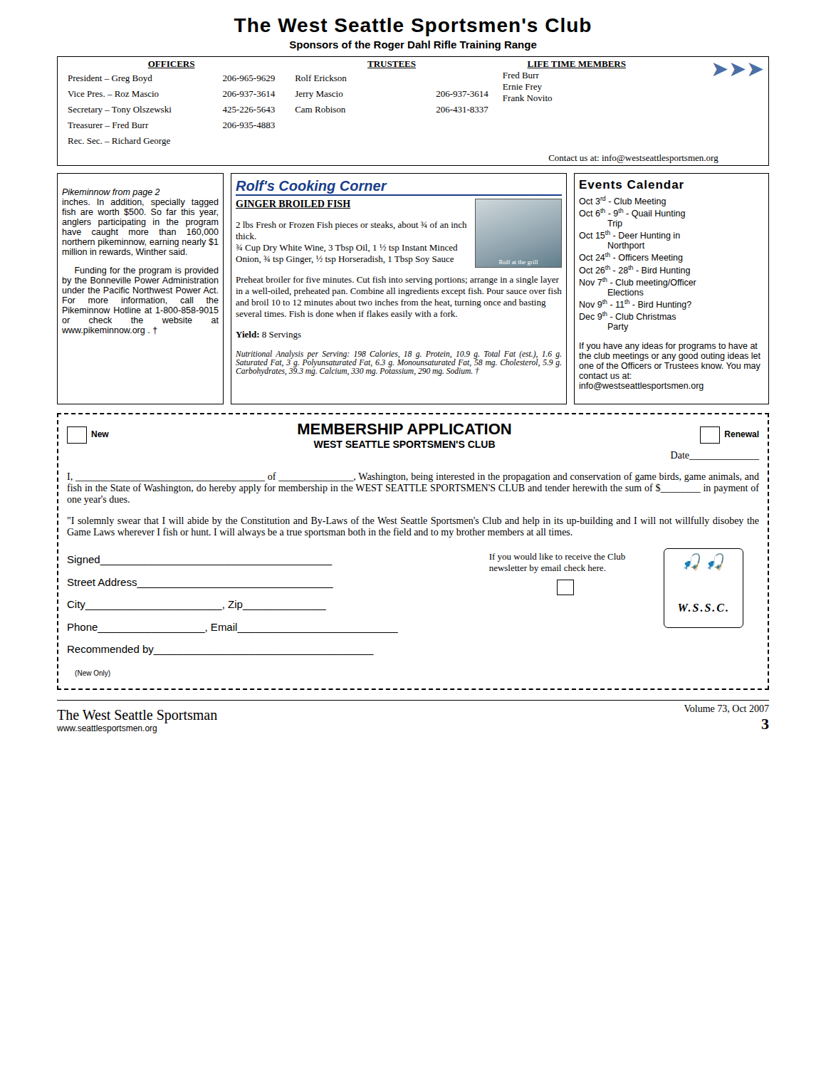The West Seattle Sportsmen's Club
Sponsors of the Roger Dahl Rifle Training Range
| OFFICERS / President – Greg Boyd / 206-965-9629 / / Vice Pres. – Roz Mascio / 206-937-3614 / / Secretary – Tony Olszewski / 425-226-5643 / / Treasurer – Fred Burr / 206-935-4883 / / Rec. Sec. – Richard George / / | TRUSTEES / Rolf Erickson / / / Jerry Mascio / 206-937-3614 / / Cam Robison / 206-431-8337 / | LIFE TIME MEMBERS Fred Burr Ernie Frey Frank Novito | ➤➤➤ |
| | Contact us at: info@westseattlesportsmen.org |
Pikeminnow from page 2
inches. In addition, specially tagged fish are worth $500. So far this year, anglers participating in the program have caught more than 160,000 northern pikeminnow, earning nearly $1 million in rewards, Winther said.
Funding for the program is provided by the Bonneville Power Administration under the Pacific Northwest Power Act. For more information, call the Pikeminnow Hotline at 1-800-858-9015 or check the website at www.pikeminnow.org . †
Rolf's Cooking Corner
Rolf at the grill
GINGER BROILED FISH
2 lbs Fresh or Frozen Fish pieces or steaks, about ¾ of an inch thick.
¾ Cup Dry White Wine, 3 Tbsp Oil, 1 ½ tsp Instant Minced Onion, ¾ tsp Ginger, ½ tsp Horseradish, 1 Tbsp Soy Sauce
Preheat broiler for five minutes. Cut fish into serving portions; arrange in a single layer in a well-oiled, preheated pan. Combine all ingredients except fish. Pour sauce over fish and broil 10 to 12 minutes about two inches from the heat, turning once and basting several times. Fish is done when if flakes easily with a fork.
Yield: 8 Servings
Nutritional Analysis per Serving: 198 Calories, 18 g. Protein, 10.9 g. Total Fat (est.), 1.6 g. Saturated Fat, 3 g. Polyunsaturated Fat, 6.3 g. Monounsaturated Fat, 58 mg. Cholesterol, 5.9 g. Carbohydrates, 39.3 mg. Calcium, 330 mg. Potassium, 290 mg. Sodium. †
Events Calendar
Oct 3rd - Club Meeting
Oct 6th - 9th - Quail Hunting Trip
Oct 15th - Deer Hunting in Northport
Oct 24th - Officers Meeting
Oct 26th - 28th - Bird Hunting
Nov 7th - Club meeting/Officer Elections
Nov 9th - 11th - Bird Hunting?
Dec 9th - Club Christmas Party
If you have any ideas for programs to have at the club meetings or any good outing ideas let one of the Officers or Trustees know. You may contact us at:
info@westseattlesportsmen.org
New
MEMBERSHIP APPLICATION WEST SEATTLE SPORTSMEN'S CLUB
Renewal
Date______________
I, ______________________________________ of _______________, Washington, being interested in the propagation and conservation of game birds, game animals, and fish in the State of Washington, do hereby apply for membership in the WEST SEATTLE SPORTSMEN'S CLUB and tender herewith the sum of $________ in payment of one year's dues.
"I solemnly swear that I will abide by the Constitution and By-Laws of the West Seattle Sportsmen's Club and help in its up-building and I will not willfully disobey the Game Laws wherever I fish or hunt. I will always be a true sportsman both in the field and to my brother members at all times.
Signed_______________________________________
Street Address_________________________________
City_______________________, Zip______________
Phone__________________, Email___________________________
Recommended by_____________________________________
(New Only)
If you would like to receive the Club newsletter by email check here.
🎣 🎣
W.S.S.C.
The West Seattle Sportsman
www.seattlesportsmen.org
Volume 73, Oct 2007
3